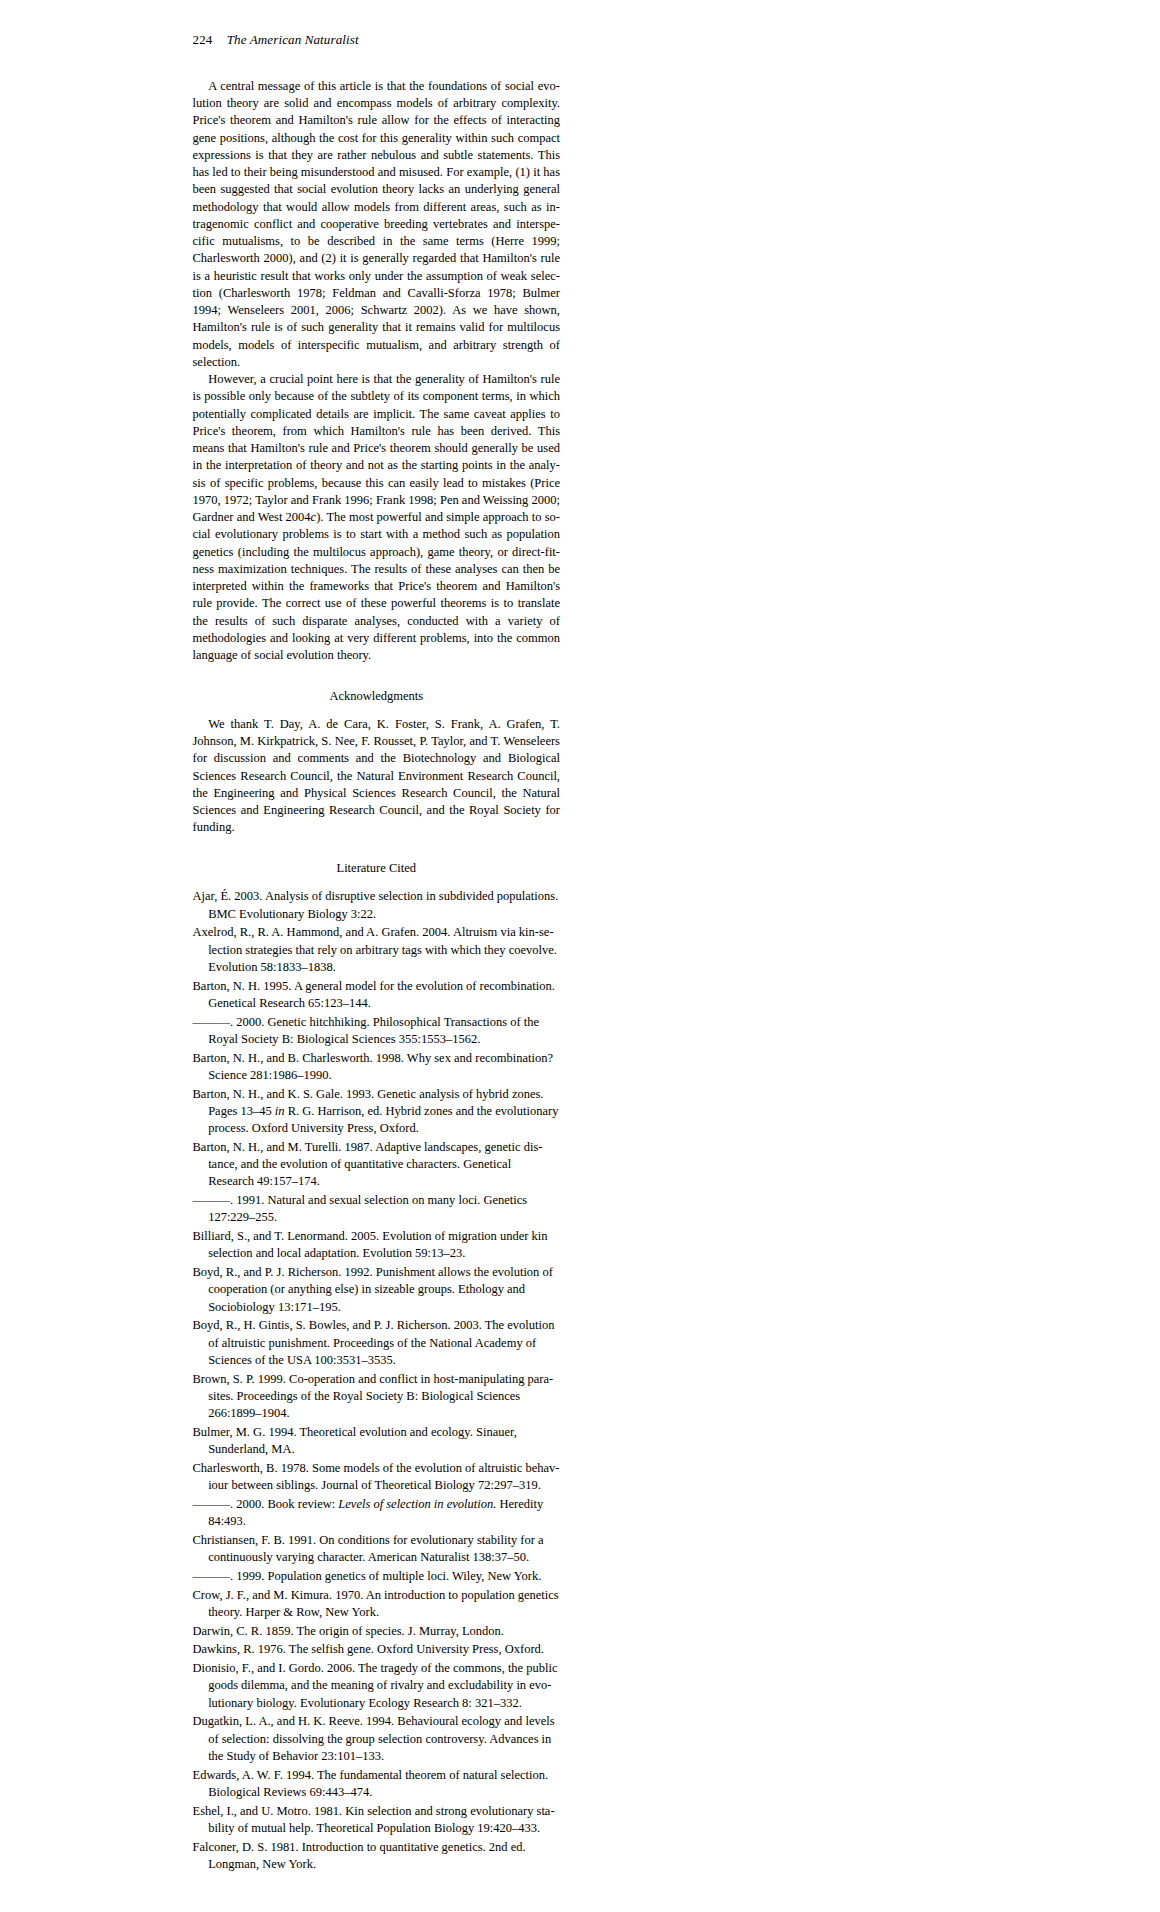224 The American Naturalist
A central message of this article is that the foundations of social evolution theory are solid and encompass models of arbitrary complexity. Price's theorem and Hamilton's rule allow for the effects of interacting gene positions, although the cost for this generality within such compact expressions is that they are rather nebulous and subtle statements. This has led to their being misunderstood and misused. For example, (1) it has been suggested that social evolution theory lacks an underlying general methodology that would allow models from different areas, such as intragenomic conflict and cooperative breeding vertebrates and interspecific mutualisms, to be described in the same terms (Herre 1999; Charlesworth 2000), and (2) it is generally regarded that Hamilton's rule is a heuristic result that works only under the assumption of weak selection (Charlesworth 1978; Feldman and Cavalli-Sforza 1978; Bulmer 1994; Wenseleers 2001, 2006; Schwartz 2002). As we have shown, Hamilton's rule is of such generality that it remains valid for multilocus models, models of interspecific mutualism, and arbitrary strength of selection.
However, a crucial point here is that the generality of Hamilton's rule is possible only because of the subtlety of its component terms, in which potentially complicated details are implicit. The same caveat applies to Price's theorem, from which Hamilton's rule has been derived. This means that Hamilton's rule and Price's theorem should generally be used in the interpretation of theory and not as the starting points in the analysis of specific problems, because this can easily lead to mistakes (Price 1970, 1972; Taylor and Frank 1996; Frank 1998; Pen and Weissing 2000; Gardner and West 2004c). The most powerful and simple approach to social evolutionary problems is to start with a method such as population genetics (including the multilocus approach), game theory, or direct-fitness maximization techniques. The results of these analyses can then be interpreted within the frameworks that Price's theorem and Hamilton's rule provide. The correct use of these powerful theorems is to translate the results of such disparate analyses, conducted with a variety of methodologies and looking at very different problems, into the common language of social evolution theory.
Acknowledgments
We thank T. Day, A. de Cara, K. Foster, S. Frank, A. Grafen, T. Johnson, M. Kirkpatrick, S. Nee, F. Rousset, P. Taylor, and T. Wenseleers for discussion and comments and the Biotechnology and Biological Sciences Research Council, the Natural Environment Research Council, the Engineering and Physical Sciences Research Council, the Natural Sciences and Engineering Research Council, and the Royal Society for funding.
Literature Cited
Ajar, É. 2003. Analysis of disruptive selection in subdivided populations. BMC Evolutionary Biology 3:22.
Axelrod, R., R. A. Hammond, and A. Grafen. 2004. Altruism via kin-selection strategies that rely on arbitrary tags with which they coevolve. Evolution 58:1833–1838.
Barton, N. H. 1995. A general model for the evolution of recombination. Genetical Research 65:123–144.
———. 2000. Genetic hitchhiking. Philosophical Transactions of the Royal Society B: Biological Sciences 355:1553–1562.
Barton, N. H., and B. Charlesworth. 1998. Why sex and recombination? Science 281:1986–1990.
Barton, N. H., and K. S. Gale. 1993. Genetic analysis of hybrid zones. Pages 13–45 in R. G. Harrison, ed. Hybrid zones and the evolutionary process. Oxford University Press, Oxford.
Barton, N. H., and M. Turelli. 1987. Adaptive landscapes, genetic distance, and the evolution of quantitative characters. Genetical Research 49:157–174.
———. 1991. Natural and sexual selection on many loci. Genetics 127:229–255.
Billiard, S., and T. Lenormand. 2005. Evolution of migration under kin selection and local adaptation. Evolution 59:13–23.
Boyd, R., and P. J. Richerson. 1992. Punishment allows the evolution of cooperation (or anything else) in sizeable groups. Ethology and Sociobiology 13:171–195.
Boyd, R., H. Gintis, S. Bowles, and P. J. Richerson. 2003. The evolution of altruistic punishment. Proceedings of the National Academy of Sciences of the USA 100:3531–3535.
Brown, S. P. 1999. Co-operation and conflict in host-manipulating parasites. Proceedings of the Royal Society B: Biological Sciences 266:1899–1904.
Bulmer, M. G. 1994. Theoretical evolution and ecology. Sinauer, Sunderland, MA.
Charlesworth, B. 1978. Some models of the evolution of altruistic behaviour between siblings. Journal of Theoretical Biology 72:297–319.
———. 2000. Book review: Levels of selection in evolution. Heredity 84:493.
Christiansen, F. B. 1991. On conditions for evolutionary stability for a continuously varying character. American Naturalist 138:37–50.
———. 1999. Population genetics of multiple loci. Wiley, New York.
Crow, J. F., and M. Kimura. 1970. An introduction to population genetics theory. Harper & Row, New York.
Darwin, C. R. 1859. The origin of species. J. Murray, London.
Dawkins, R. 1976. The selfish gene. Oxford University Press, Oxford.
Dionisio, F., and I. Gordo. 2006. The tragedy of the commons, the public goods dilemma, and the meaning of rivalry and excludability in evolutionary biology. Evolutionary Ecology Research 8: 321–332.
Dugatkin, L. A., and H. K. Reeve. 1994. Behavioural ecology and levels of selection: dissolving the group selection controversy. Advances in the Study of Behavior 23:101–133.
Edwards, A. W. F. 1994. The fundamental theorem of natural selection. Biological Reviews 69:443–474.
Eshel, I., and U. Motro. 1981. Kin selection and strong evolutionary stability of mutual help. Theoretical Population Biology 19:420–433.
Falconer, D. S. 1981. Introduction to quantitative genetics. 2nd ed. Longman, New York.